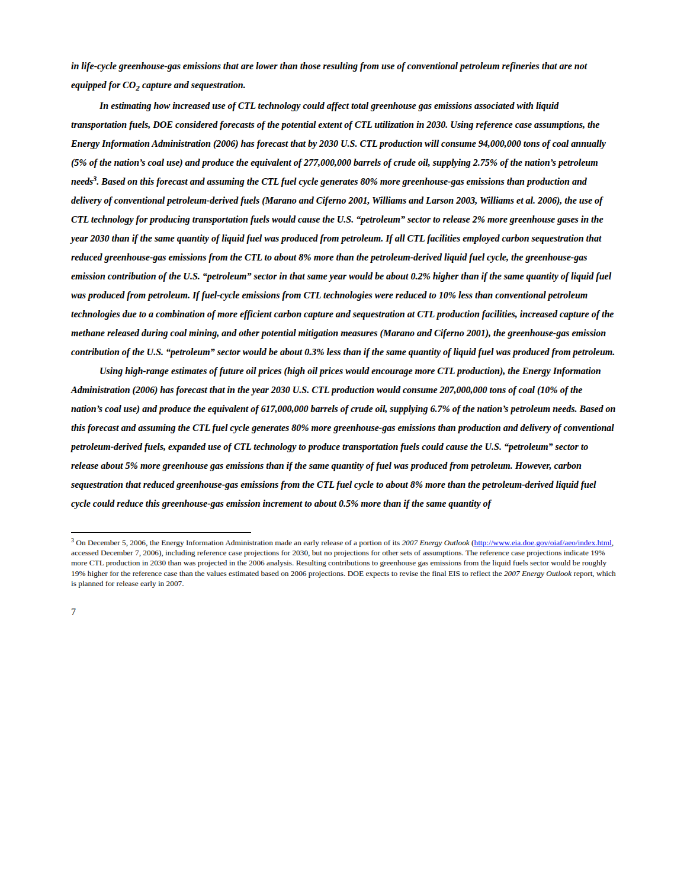in life-cycle greenhouse-gas emissions that are lower than those resulting from use of conventional petroleum refineries that are not equipped for CO2 capture and sequestration.
In estimating how increased use of CTL technology could affect total greenhouse gas emissions associated with liquid transportation fuels, DOE considered forecasts of the potential extent of CTL utilization in 2030. Using reference case assumptions, the Energy Information Administration (2006) has forecast that by 2030 U.S. CTL production will consume 94,000,000 tons of coal annually (5% of the nation’s coal use) and produce the equivalent of 277,000,000 barrels of crude oil, supplying 2.75% of the nation’s petroleum needs3. Based on this forecast and assuming the CTL fuel cycle generates 80% more greenhouse-gas emissions than production and delivery of conventional petroleum-derived fuels (Marano and Ciferno 2001, Williams and Larson 2003, Williams et al. 2006), the use of CTL technology for producing transportation fuels would cause the U.S. “petroleum” sector to release 2% more greenhouse gases in the year 2030 than if the same quantity of liquid fuel was produced from petroleum. If all CTL facilities employed carbon sequestration that reduced greenhouse-gas emissions from the CTL to about 8% more than the petroleum-derived liquid fuel cycle, the greenhouse-gas emission contribution of the U.S. “petroleum” sector in that same year would be about 0.2% higher than if the same quantity of liquid fuel was produced from petroleum. If fuel-cycle emissions from CTL technologies were reduced to 10% less than conventional petroleum technologies due to a combination of more efficient carbon capture and sequestration at CTL production facilities, increased capture of the methane released during coal mining, and other potential mitigation measures (Marano and Ciferno 2001), the greenhouse-gas emission contribution of the U.S. “petroleum” sector would be about 0.3% less than if the same quantity of liquid fuel was produced from petroleum.
Using high-range estimates of future oil prices (high oil prices would encourage more CTL production), the Energy Information Administration (2006) has forecast that in the year 2030 U.S. CTL production would consume 207,000,000 tons of coal (10% of the nation’s coal use) and produce the equivalent of 617,000,000 barrels of crude oil, supplying 6.7% of the nation’s petroleum needs. Based on this forecast and assuming the CTL fuel cycle generates 80% more greenhouse-gas emissions than production and delivery of conventional petroleum-derived fuels, expanded use of CTL technology to produce transportation fuels could cause the U.S. “petroleum” sector to release about 5% more greenhouse gas emissions than if the same quantity of fuel was produced from petroleum. However, carbon sequestration that reduced greenhouse-gas emissions from the CTL fuel cycle to about 8% more than the petroleum-derived liquid fuel cycle could reduce this greenhouse-gas emission increment to about 0.5% more than if the same quantity of
3 On December 5, 2006, the Energy Information Administration made an early release of a portion of its 2007 Energy Outlook (http://www.eia.doe.gov/oiaf/aeo/index.html, accessed December 7, 2006), including reference case projections for 2030, but no projections for other sets of assumptions. The reference case projections indicate 19% more CTL production in 2030 than was projected in the 2006 analysis. Resulting contributions to greenhouse gas emissions from the liquid fuels sector would be roughly 19% higher for the reference case than the values estimated based on 2006 projections. DOE expects to revise the final EIS to reflect the 2007 Energy Outlook report, which is planned for release early in 2007.
7